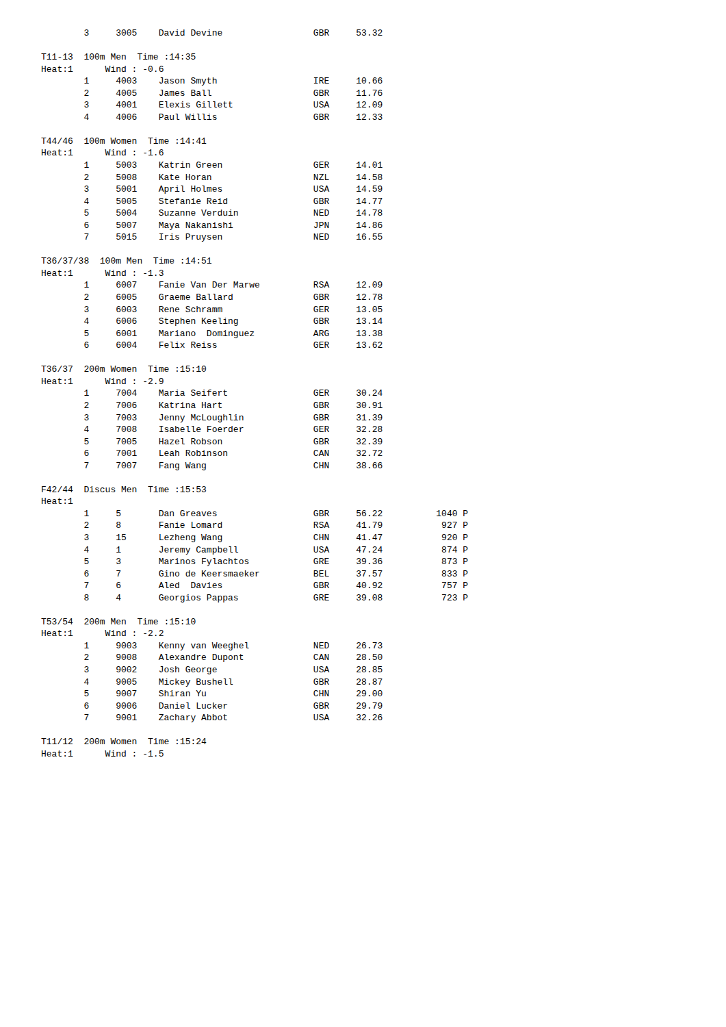3     3005    David Devine                 GBR     53.32

T11-13  100m Men  Time :14:35
Heat:1      Wind : -0.6
        1     4003    Jason Smyth                  IRE     10.66
        2     4005    James Ball                   GBR     11.76
        3     4001    Elexis Gillett               USA     12.09
        4     4006    Paul Willis                  GBR     12.33

T44/46  100m Women  Time :14:41
Heat:1      Wind : -1.6
        1     5003    Katrin Green                 GER     14.01
        2     5008    Kate Horan                   NZL     14.58
        3     5001    April Holmes                 USA     14.59
        4     5005    Stefanie Reid                GBR     14.77
        5     5004    Suzanne Verduin              NED     14.78
        6     5007    Maya Nakanishi               JPN     14.86
        7     5015    Iris Pruysen                 NED     16.55

T36/37/38  100m Men  Time :14:51
Heat:1      Wind : -1.3
        1     6007    Fanie Van Der Marwe          RSA     12.09
        2     6005    Graeme Ballard               GBR     12.78
        3     6003    Rene Schramm                 GER     13.05
        4     6006    Stephen Keeling              GBR     13.14
        5     6001    Mariano  Dominguez           ARG     13.38
        6     6004    Felix Reiss                  GER     13.62

T36/37  200m Women  Time :15:10
Heat:1      Wind : -2.9
        1     7004    Maria Seifert                GER     30.24
        2     7006    Katrina Hart                 GBR     30.91
        3     7003    Jenny McLoughlin             GBR     31.39
        4     7008    Isabelle Foerder             GER     32.28
        5     7005    Hazel Robson                 GBR     32.39
        6     7001    Leah Robinson                CAN     32.72
        7     7007    Fang Wang                    CHN     38.66

F42/44  Discus Men  Time :15:53
Heat:1
        1     5       Dan Greaves                  GBR     56.22          1040 P
        2     8       Fanie Lomard                 RSA     41.79           927 P
        3     15      Lezheng Wang                 CHN     41.47           920 P
        4     1       Jeremy Campbell              USA     47.24           874 P
        5     3       Marinos Fylachtos            GRE     39.36           873 P
        6     7       Gino de Keersmaeker          BEL     37.57           833 P
        7     6       Aled  Davies                 GBR     40.92           757 P
        8     4       Georgios Pappas              GRE     39.08           723 P

T53/54  200m Men  Time :15:10
Heat:1      Wind : -2.2
        1     9003    Kenny van Weeghel            NED     26.73
        2     9008    Alexandre Dupont             CAN     28.50
        3     9002    Josh George                  USA     28.85
        4     9005    Mickey Bushell               GBR     28.87
        5     9007    Shiran Yu                    CHN     29.00
        6     9006    Daniel Lucker                GBR     29.79
        7     9001    Zachary Abbot                USA     32.26

T11/12  200m Women  Time :15:24
Heat:1      Wind : -1.5